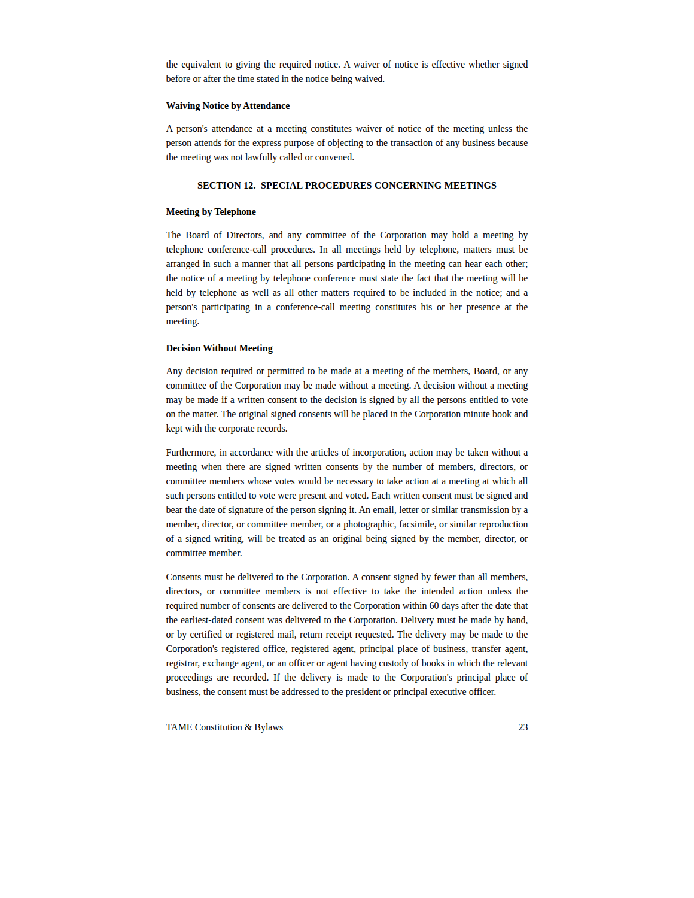the equivalent to giving the required notice. A waiver of notice is effective whether signed before or after the time stated in the notice being waived.
Waiving Notice by Attendance
A person's attendance at a meeting constitutes waiver of notice of the meeting unless the person attends for the express purpose of objecting to the transaction of any business because the meeting was not lawfully called or convened.
SECTION 12. SPECIAL PROCEDURES CONCERNING MEETINGS
Meeting by Telephone
The Board of Directors, and any committee of the Corporation may hold a meeting by telephone conference-call procedures. In all meetings held by telephone, matters must be arranged in such a manner that all persons participating in the meeting can hear each other; the notice of a meeting by telephone conference must state the fact that the meeting will be held by telephone as well as all other matters required to be included in the notice; and a person's participating in a conference-call meeting constitutes his or her presence at the meeting.
Decision Without Meeting
Any decision required or permitted to be made at a meeting of the members, Board, or any committee of the Corporation may be made without a meeting. A decision without a meeting may be made if a written consent to the decision is signed by all the persons entitled to vote on the matter. The original signed consents will be placed in the Corporation minute book and kept with the corporate records.
Furthermore, in accordance with the articles of incorporation, action may be taken without a meeting when there are signed written consents by the number of members, directors, or committee members whose votes would be necessary to take action at a meeting at which all such persons entitled to vote were present and voted. Each written consent must be signed and bear the date of signature of the person signing it. An email, letter or similar transmission by a member, director, or committee member, or a photographic, facsimile, or similar reproduction of a signed writing, will be treated as an original being signed by the member, director, or committee member.
Consents must be delivered to the Corporation. A consent signed by fewer than all members, directors, or committee members is not effective to take the intended action unless the required number of consents are delivered to the Corporation within 60 days after the date that the earliest-dated consent was delivered to the Corporation. Delivery must be made by hand, or by certified or registered mail, return receipt requested. The delivery may be made to the Corporation's registered office, registered agent, principal place of business, transfer agent, registrar, exchange agent, or an officer or agent having custody of books in which the relevant proceedings are recorded. If the delivery is made to the Corporation's principal place of business, the consent must be addressed to the president or principal executive officer.
TAME Constitution & Bylaws 23